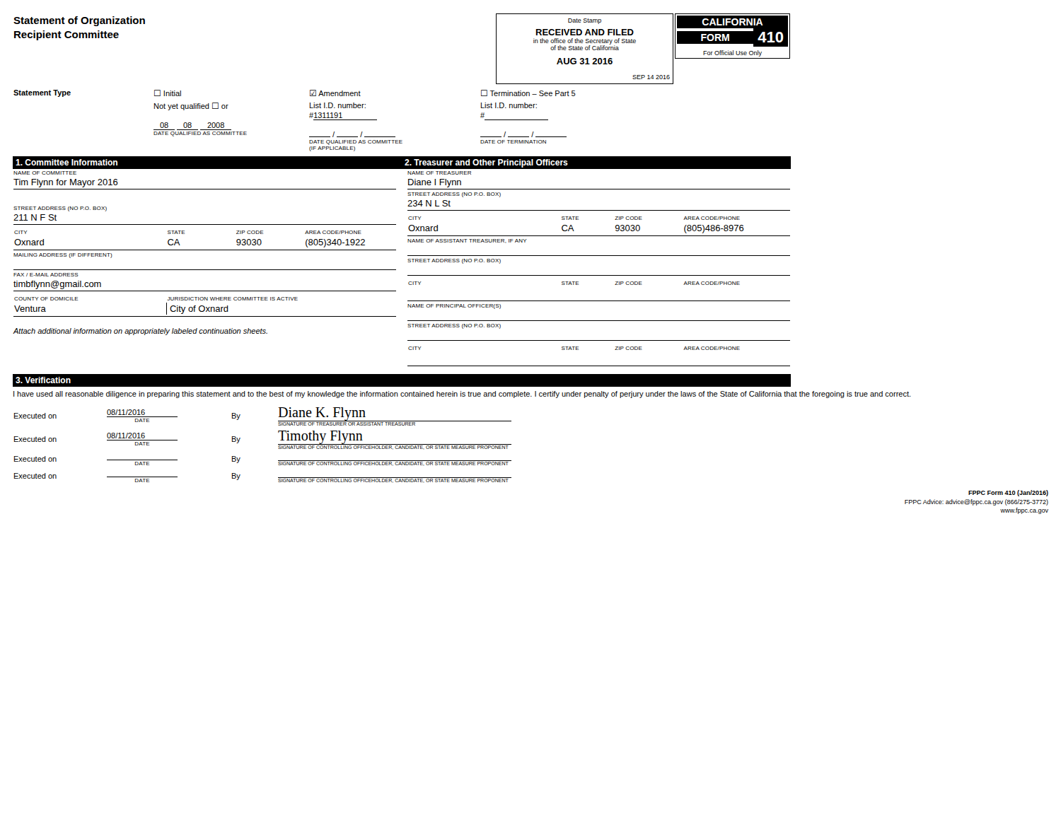| Statement of Organization Recipient Committee | Date Stamp RECEIVED AND FILED in the office of the Secretary of State of the State of California AUG 31 2016 SEP 14 2016 | CALIFORNIA FORM 410 For Official Use Only |
| Statement Type | ☐ Initial Not yet qualified ☐ or 08 08 2008 Date qualified as committee | ☑ Amendment List I.D. number: # 1311191 / / Date qualified as committee (if applicable) | ☐ Termination – See Part 5 List I.D. number: # / / Date of Termination | |
| 1. Committee Information | 2. Treasurer and Other Principal Officers |
| Name of Committee Tim Flynn for Mayor 2016 Street Address (No P.O. Box) 211 N F St / City / State / Zip Code / Area Code/Phone / / Oxnard / CA / 93030 / (805)340-1922 / Mailing Address (if different) Fax / E-Mail Address timbflynn@gmail.com / County of Domicile / Jurisdiction Where Committee is Active / / Ventura / City of Oxnard / Attach additional information on appropriately labeled continuation sheets. | Name of Treasurer Diane I Flynn Street Address (No P.O. Box) 234 N L St / City / State / Zip Code / Area Code/Phone / / Oxnard / CA / 93030 / (805)486-8976 / Name of Assistant Treasurer, if any Street Address (No P.O. Box) / City / State / Zip Code / Area Code/Phone / Name of Principal Officer(s) Street Address (No P.O. Box) / City / State / Zip Code / Area Code/Phone / |
| 3. Verification |
I have used all reasonable diligence in preparing this statement and to the best of my knowledge the information contained herein is true and complete. I certify under penalty of perjury under the laws of the State of California that the foregoing is true and correct.
| Executed on | 08/11/2016 Date | By | Diane K. Flynn Signature of Treasurer or Assistant Treasurer |
| Executed on | 08/11/2016 Date | By | Timothy Flynn Signature of Controlling Officeholder, Candidate, or State Measure Proponent |
| Executed on | Date | By | Signature of Controlling Officeholder, Candidate, or State Measure Proponent |
| Executed on | Date | By | Signature of Controlling Officeholder, Candidate, or State Measure Proponent |
FPPC Form 410 (Jan/2016)
FPPC Advice: advice@fppc.ca.gov (866/275-3772)
www.fppc.ca.gov